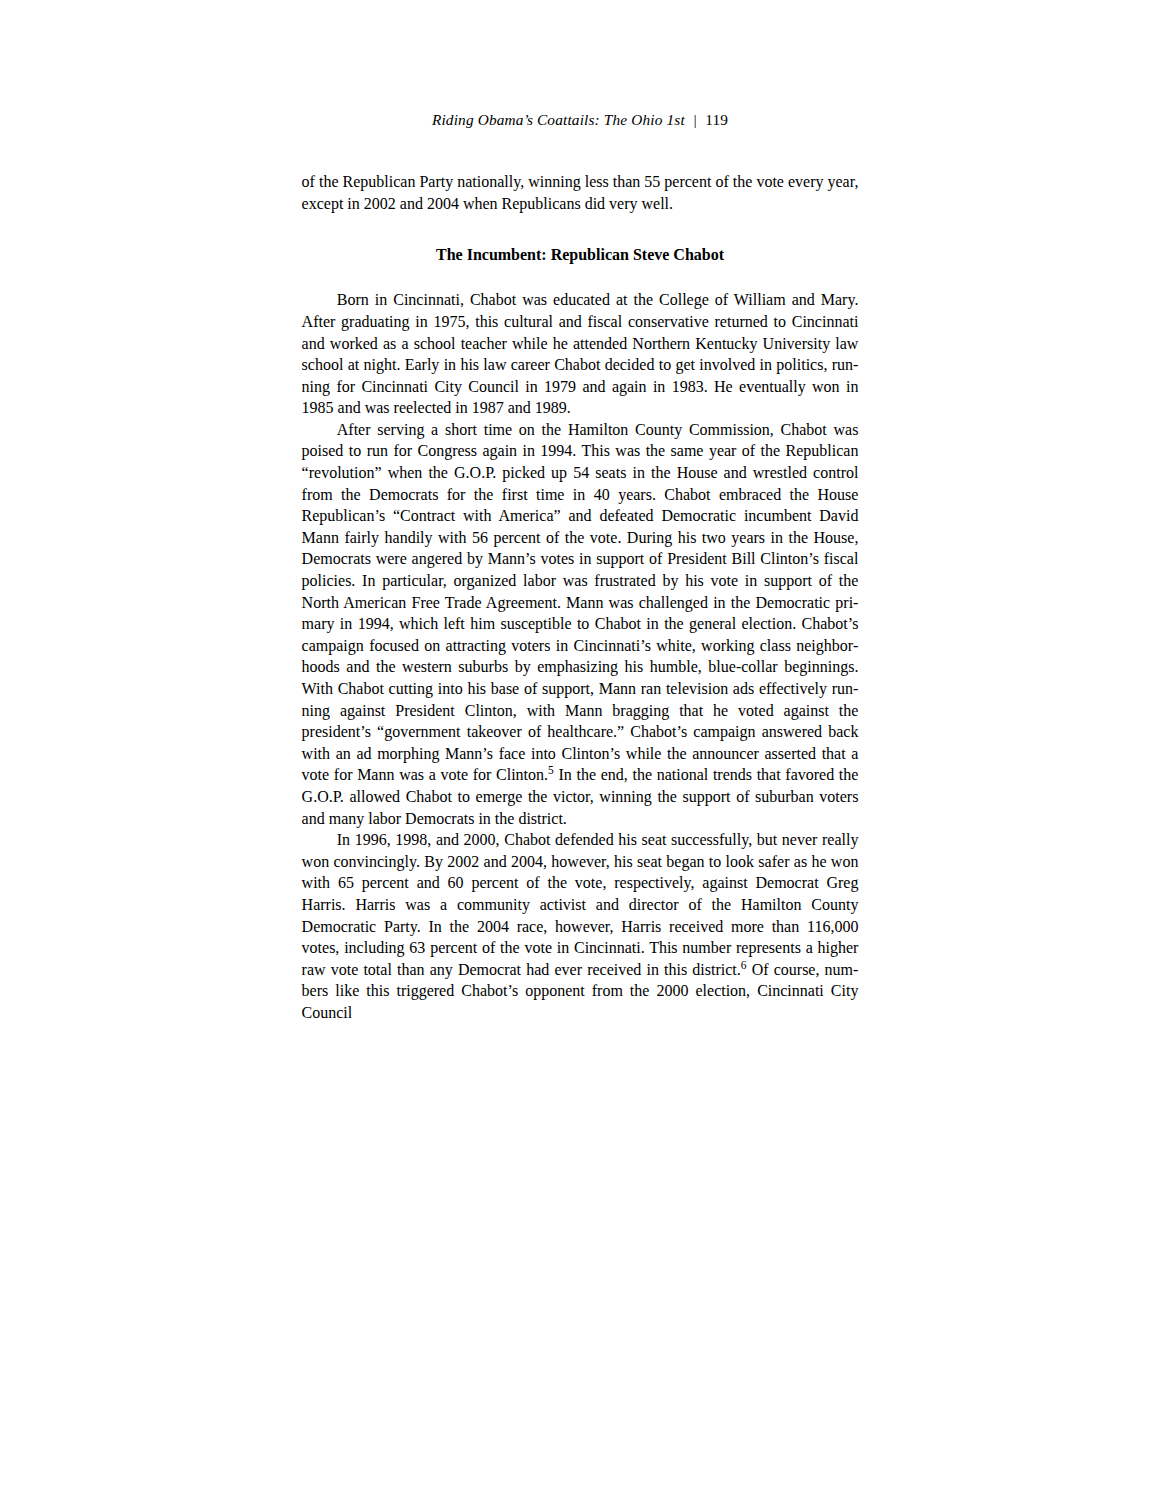Riding Obama’s Coattails: The Ohio 1st | 119
of the Republican Party nationally, winning less than 55 percent of the vote every year, except in 2002 and 2004 when Republicans did very well.
The Incumbent: Republican Steve Chabot
Born in Cincinnati, Chabot was educated at the College of William and Mary. After graduating in 1975, this cultural and fiscal conservative returned to Cincinnati and worked as a school teacher while he attended Northern Kentucky University law school at night. Early in his law career Chabot decided to get involved in politics, running for Cincinnati City Council in 1979 and again in 1983. He eventually won in 1985 and was reelected in 1987 and 1989.
After serving a short time on the Hamilton County Commission, Chabot was poised to run for Congress again in 1994. This was the same year of the Republican “revolution” when the G.O.P. picked up 54 seats in the House and wrestled control from the Democrats for the first time in 40 years. Chabot embraced the House Republican’s “Contract with America” and defeated Democratic incumbent David Mann fairly handily with 56 percent of the vote. During his two years in the House, Democrats were angered by Mann’s votes in support of President Bill Clinton’s fiscal policies. In particular, organized labor was frustrated by his vote in support of the North American Free Trade Agreement. Mann was challenged in the Democratic primary in 1994, which left him susceptible to Chabot in the general election. Chabot’s campaign focused on attracting voters in Cincinnati’s white, working class neighborhoods and the western suburbs by emphasizing his humble, blue-collar beginnings. With Chabot cutting into his base of support, Mann ran television ads effectively running against President Clinton, with Mann bragging that he voted against the president’s “government takeover of healthcare.” Chabot’s campaign answered back with an ad morphing Mann’s face into Clinton’s while the announcer asserted that a vote for Mann was a vote for Clinton.5 In the end, the national trends that favored the G.O.P. allowed Chabot to emerge the victor, winning the support of suburban voters and many labor Democrats in the district.
In 1996, 1998, and 2000, Chabot defended his seat successfully, but never really won convincingly. By 2002 and 2004, however, his seat began to look safer as he won with 65 percent and 60 percent of the vote, respectively, against Democrat Greg Harris. Harris was a community activist and director of the Hamilton County Democratic Party. In the 2004 race, however, Harris received more than 116,000 votes, including 63 percent of the vote in Cincinnati. This number represents a higher raw vote total than any Democrat had ever received in this district.6 Of course, numbers like this triggered Chabot’s opponent from the 2000 election, Cincinnati City Council